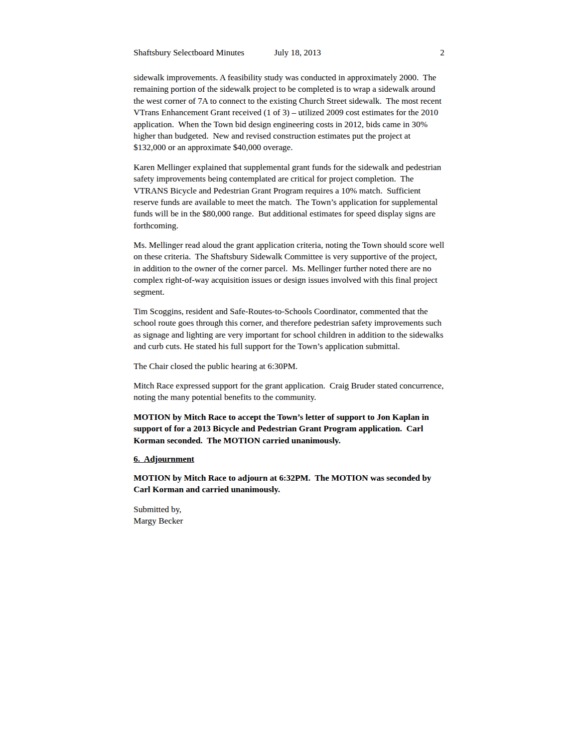Shaftsbury Selectboard Minutes July 18, 2013 2
sidewalk improvements. A feasibility study was conducted in approximately 2000. The remaining portion of the sidewalk project to be completed is to wrap a sidewalk around the west corner of 7A to connect to the existing Church Street sidewalk. The most recent VTrans Enhancement Grant received (1 of 3) – utilized 2009 cost estimates for the 2010 application. When the Town bid design engineering costs in 2012, bids came in 30% higher than budgeted. New and revised construction estimates put the project at $132,000 or an approximate $40,000 overage.
Karen Mellinger explained that supplemental grant funds for the sidewalk and pedestrian safety improvements being contemplated are critical for project completion. The VTRANS Bicycle and Pedestrian Grant Program requires a 10% match. Sufficient reserve funds are available to meet the match. The Town’s application for supplemental funds will be in the $80,000 range. But additional estimates for speed display signs are forthcoming.
Ms. Mellinger read aloud the grant application criteria, noting the Town should score well on these criteria. The Shaftsbury Sidewalk Committee is very supportive of the project, in addition to the owner of the corner parcel. Ms. Mellinger further noted there are no complex right-of-way acquisition issues or design issues involved with this final project segment.
Tim Scoggins, resident and Safe-Routes-to-Schools Coordinator, commented that the school route goes through this corner, and therefore pedestrian safety improvements such as signage and lighting are very important for school children in addition to the sidewalks and curb cuts. He stated his full support for the Town’s application submittal.
The Chair closed the public hearing at 6:30PM.
Mitch Race expressed support for the grant application. Craig Bruder stated concurrence, noting the many potential benefits to the community.
MOTION by Mitch Race to accept the Town’s letter of support to Jon Kaplan in support of for a 2013 Bicycle and Pedestrian Grant Program application. Carl Korman seconded. The MOTION carried unanimously.
6. Adjournment
MOTION by Mitch Race to adjourn at 6:32PM. The MOTION was seconded by Carl Korman and carried unanimously.
Submitted by,
Margy Becker